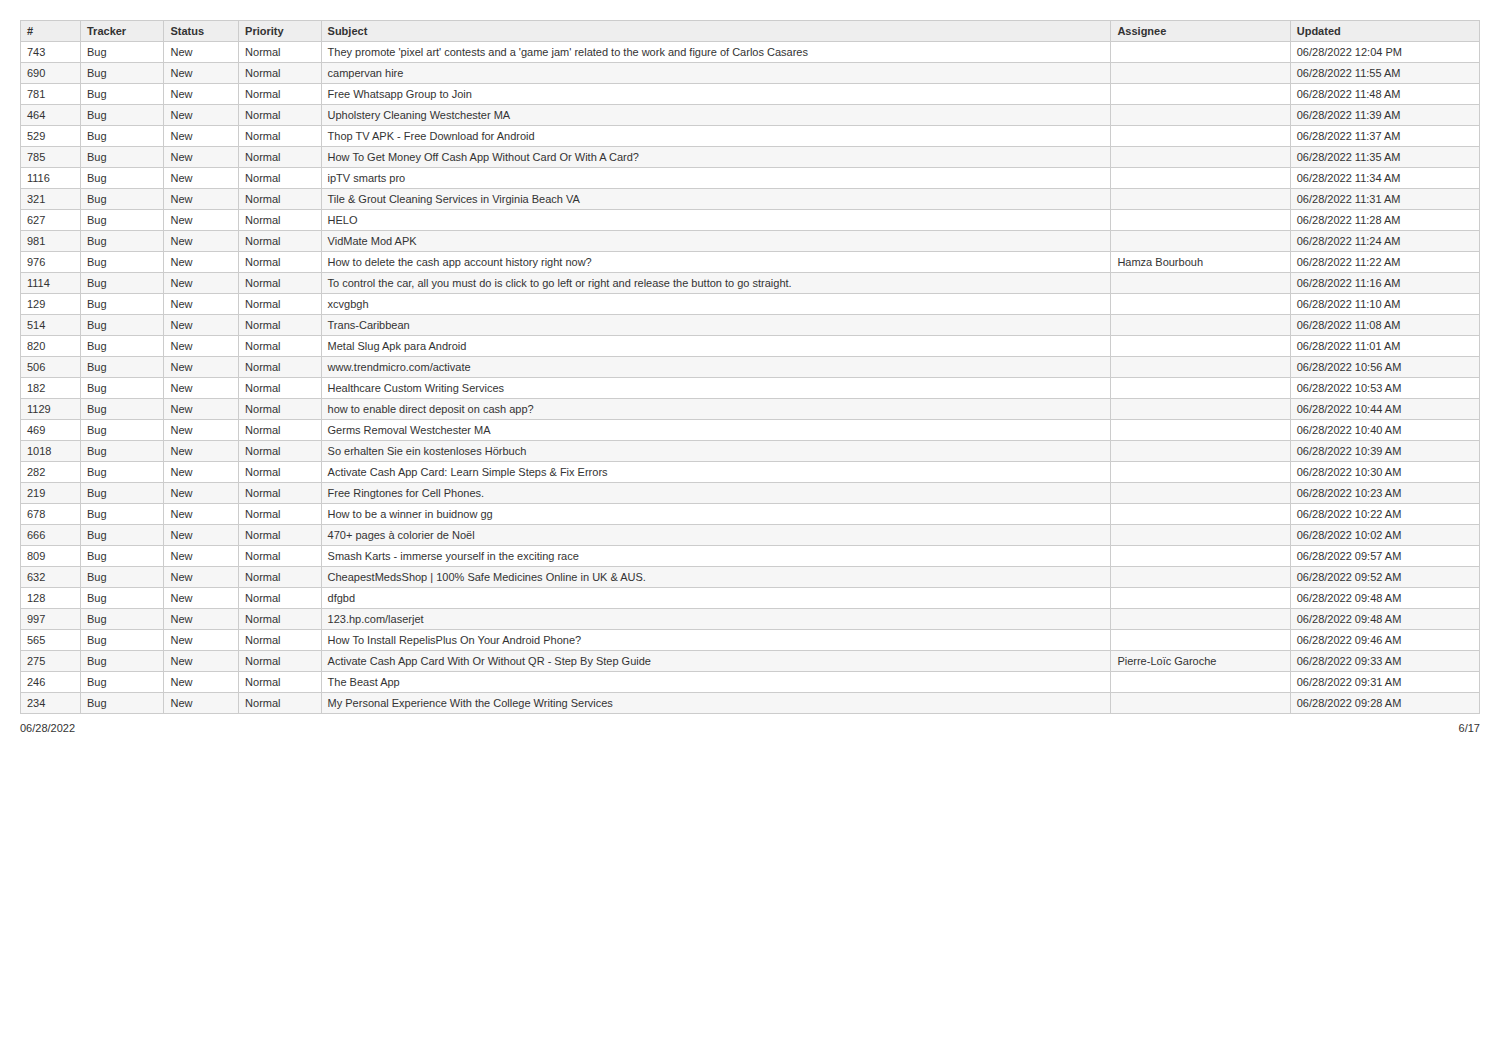| # | Tracker | Status | Priority | Subject | Assignee | Updated |
| --- | --- | --- | --- | --- | --- | --- |
| 743 | Bug | New | Normal | They promote 'pixel art' contests and a 'game jam' related to the work and figure of Carlos Casares | | 06/28/2022 12:04 PM |
| 690 | Bug | New | Normal | campervan hire | | 06/28/2022 11:55 AM |
| 781 | Bug | New | Normal | Free Whatsapp Group to Join | | 06/28/2022 11:48 AM |
| 464 | Bug | New | Normal | Upholstery Cleaning Westchester MA | | 06/28/2022 11:39 AM |
| 529 | Bug | New | Normal | Thop TV APK - Free Download for Android | | 06/28/2022 11:37 AM |
| 785 | Bug | New | Normal | How To Get Money Off Cash App Without Card Or With A Card? | | 06/28/2022 11:35 AM |
| 1116 | Bug | New | Normal | ipTV smarts pro | | 06/28/2022 11:34 AM |
| 321 | Bug | New | Normal | Tile & Grout Cleaning Services in Virginia Beach VA | | 06/28/2022 11:31 AM |
| 627 | Bug | New | Normal | HELO | | 06/28/2022 11:28 AM |
| 981 | Bug | New | Normal | VidMate Mod APK | | 06/28/2022 11:24 AM |
| 976 | Bug | New | Normal | How to delete the cash app account history right now? | Hamza Bourbouh | 06/28/2022 11:22 AM |
| 1114 | Bug | New | Normal | To control the car, all you must do is click to go left or right and release the button to go straight. | | 06/28/2022 11:16 AM |
| 129 | Bug | New | Normal | xcvgbgh | | 06/28/2022 11:10 AM |
| 514 | Bug | New | Normal | Trans-Caribbean | | 06/28/2022 11:08 AM |
| 820 | Bug | New | Normal | Metal Slug Apk para Android | | 06/28/2022 11:01 AM |
| 506 | Bug | New | Normal | www.trendmicro.com/activate | | 06/28/2022 10:56 AM |
| 182 | Bug | New | Normal | Healthcare Custom Writing Services | | 06/28/2022 10:53 AM |
| 1129 | Bug | New | Normal | how to enable direct deposit on cash app? | | 06/28/2022 10:44 AM |
| 469 | Bug | New | Normal | Germs Removal Westchester MA | | 06/28/2022 10:40 AM |
| 1018 | Bug | New | Normal | So erhalten Sie ein kostenloses Hörbuch | | 06/28/2022 10:39 AM |
| 282 | Bug | New | Normal | Activate Cash App Card: Learn Simple Steps & Fix Errors | | 06/28/2022 10:30 AM |
| 219 | Bug | New | Normal | Free Ringtones for Cell Phones. | | 06/28/2022 10:23 AM |
| 678 | Bug | New | Normal | How to be a winner in buidnow gg | | 06/28/2022 10:22 AM |
| 666 | Bug | New | Normal | 470+ pages à colorier de Noël | | 06/28/2022 10:02 AM |
| 809 | Bug | New | Normal | Smash Karts - immerse yourself in the exciting race | | 06/28/2022 09:57 AM |
| 632 | Bug | New | Normal | CheapestMedsShop / 100% Safe Medicines Online in UK & AUS. | | 06/28/2022 09:52 AM |
| 128 | Bug | New | Normal | dfgbd | | 06/28/2022 09:48 AM |
| 997 | Bug | New | Normal | 123.hp.com/laserjet | | 06/28/2022 09:48 AM |
| 565 | Bug | New | Normal | How To Install RepelisPlus On Your Android Phone? | | 06/28/2022 09:46 AM |
| 275 | Bug | New | Normal | Activate Cash App Card With Or Without QR - Step By Step Guide | Pierre-Loïc Garoche | 06/28/2022 09:33 AM |
| 246 | Bug | New | Normal | The Beast App | | 06/28/2022 09:31 AM |
| 234 | Bug | New | Normal | My Personal Experience With the College Writing Services | | 06/28/2022 09:28 AM |
06/28/2022 6/17